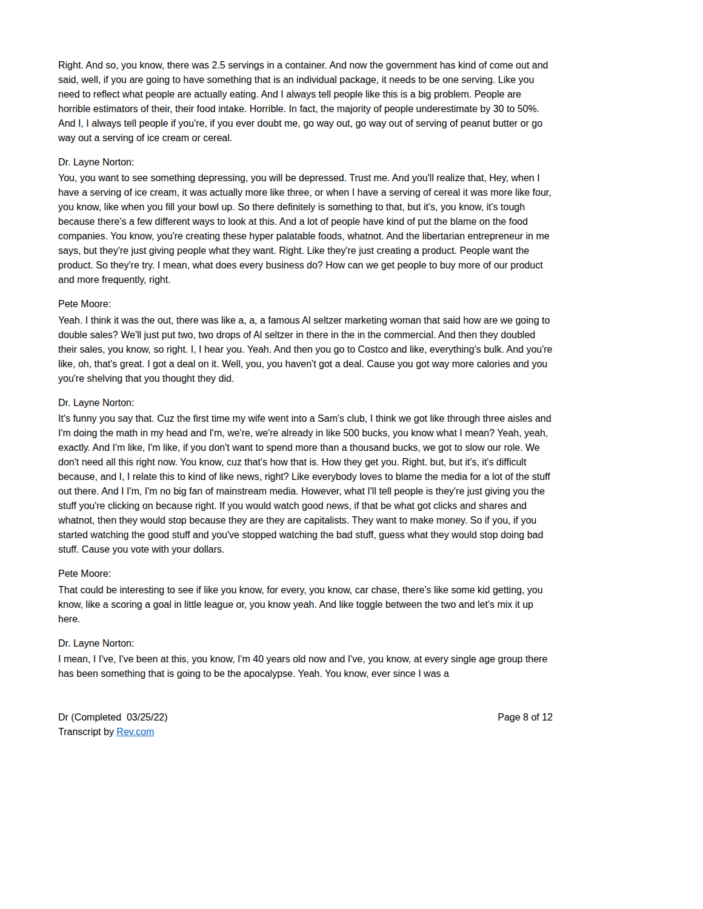Right. And so, you know, there was 2.5 servings in a container. And now the government has kind of come out and said, well, if you are going to have something that is an individual package, it needs to be one serving. Like you need to reflect what people are actually eating. And I always tell people like this is a big problem. People are horrible estimators of their, their food intake. Horrible. In fact, the majority of people underestimate by 30 to 50%. And I, I always tell people if you're, if you ever doubt me, go way out, go way out of serving of peanut butter or go way out a serving of ice cream or cereal.
Dr. Layne Norton:
You, you want to see something depressing, you will be depressed. Trust me. And you'll realize that, Hey, when I have a serving of ice cream, it was actually more like three, or when I have a serving of cereal it was more like four, you know, like when you fill your bowl up. So there definitely is something to that, but it's, you know, it's tough because there's a few different ways to look at this. And a lot of people have kind of put the blame on the food companies. You know, you're creating these hyper palatable foods, whatnot. And the libertarian entrepreneur in me says, but they're just giving people what they want. Right. Like they're just creating a product. People want the product. So they're try. I mean, what does every business do? How can we get people to buy more of our product and more frequently, right.
Pete Moore:
Yeah. I think it was the out, there was like a, a, a famous Al seltzer marketing woman that said how are we going to double sales? We'll just put two, two drops of Al seltzer in there in the in the commercial. And then they doubled their sales, you know, so right. I, I hear you. Yeah. And then you go to Costco and like, everything's bulk. And you're like, oh, that's great. I got a deal on it. Well, you, you haven't got a deal. Cause you got way more calories and you you're shelving that you thought they did.
Dr. Layne Norton:
It's funny you say that. Cuz the first time my wife went into a Sam's club, I think we got like through three aisles and I'm doing the math in my head and I'm, we're, we're already in like 500 bucks, you know what I mean? Yeah, yeah, exactly. And I'm like, I'm like, if you don't want to spend more than a thousand bucks, we got to slow our role. We don't need all this right now. You know, cuz that's how that is. How they get you. Right. but, but it's, it's difficult because, and I, I relate this to kind of like news, right? Like everybody loves to blame the media for a lot of the stuff out there. And I I'm, I'm no big fan of mainstream media. However, what I'll tell people is they're just giving you the stuff you're clicking on because right. If you would watch good news, if that be what got clicks and shares and whatnot, then they would stop because they are they are capitalists. They want to make money. So if you, if you started watching the good stuff and you've stopped watching the bad stuff, guess what they would stop doing bad stuff. Cause you vote with your dollars.
Pete Moore:
That could be interesting to see if like you know, for every, you know, car chase, there's like some kid getting, you know, like a scoring a goal in little league or, you know yeah. And like toggle between the two and let's mix it up here.
Dr. Layne Norton:
I mean, I I've, I've been at this, you know, I'm 40 years old now and I've, you know, at every single age group there has been something that is going to be the apocalypse. Yeah. You know, ever since I was a
Dr (Completed 03/25/22)
Transcript by Rev.com
Page 8 of 12